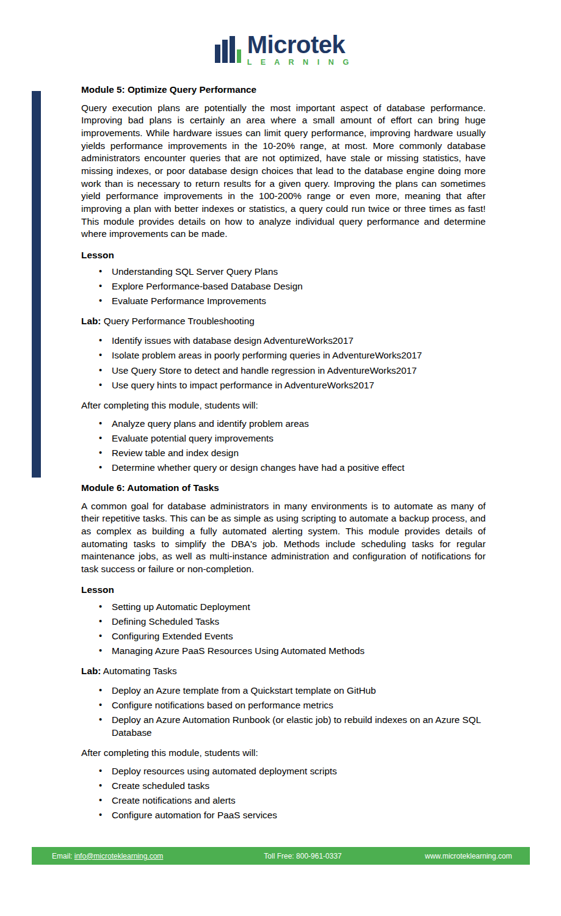Microtek
L E A R N I N G
Module 5: Optimize Query Performance
Query execution plans are potentially the most important aspect of database performance. Improving bad plans is certainly an area where a small amount of effort can bring huge improvements. While hardware issues can limit query performance, improving hardware usually yields performance improvements in the 10-20% range, at most. More commonly database administrators encounter queries that are not optimized, have stale or missing statistics, have missing indexes, or poor database design choices that lead to the database engine doing more work than is necessary to return results for a given query. Improving the plans can sometimes yield performance improvements in the 100-200% range or even more, meaning that after improving a plan with better indexes or statistics, a query could run twice or three times as fast! This module provides details on how to analyze individual query performance and determine where improvements can be made.
Lesson
Understanding SQL Server Query Plans
Explore Performance-based Database Design
Evaluate Performance Improvements
Lab: Query Performance Troubleshooting
Identify issues with database design AdventureWorks2017
Isolate problem areas in poorly performing queries in AdventureWorks2017
Use Query Store to detect and handle regression in AdventureWorks2017
Use query hints to impact performance in AdventureWorks2017
After completing this module, students will:
Analyze query plans and identify problem areas
Evaluate potential query improvements
Review table and index design
Determine whether query or design changes have had a positive effect
Module 6: Automation of Tasks
A common goal for database administrators in many environments is to automate as many of their repetitive tasks. This can be as simple as using scripting to automate a backup process, and as complex as building a fully automated alerting system. This module provides details of automating tasks to simplify the DBA's job. Methods include scheduling tasks for regular maintenance jobs, as well as multi-instance administration and configuration of notifications for task success or failure or non-completion.
Lesson
Setting up Automatic Deployment
Defining Scheduled Tasks
Configuring Extended Events
Managing Azure PaaS Resources Using Automated Methods
Lab: Automating Tasks
Deploy an Azure template from a Quickstart template on GitHub
Configure notifications based on performance metrics
Deploy an Azure Automation Runbook (or elastic job) to rebuild indexes on an Azure SQL Database
After completing this module, students will:
Deploy resources using automated deployment scripts
Create scheduled tasks
Create notifications and alerts
Configure automation for PaaS services
Email: info@microteklearning.com Toll Free: 800-961-0337 www.microteklearning.com